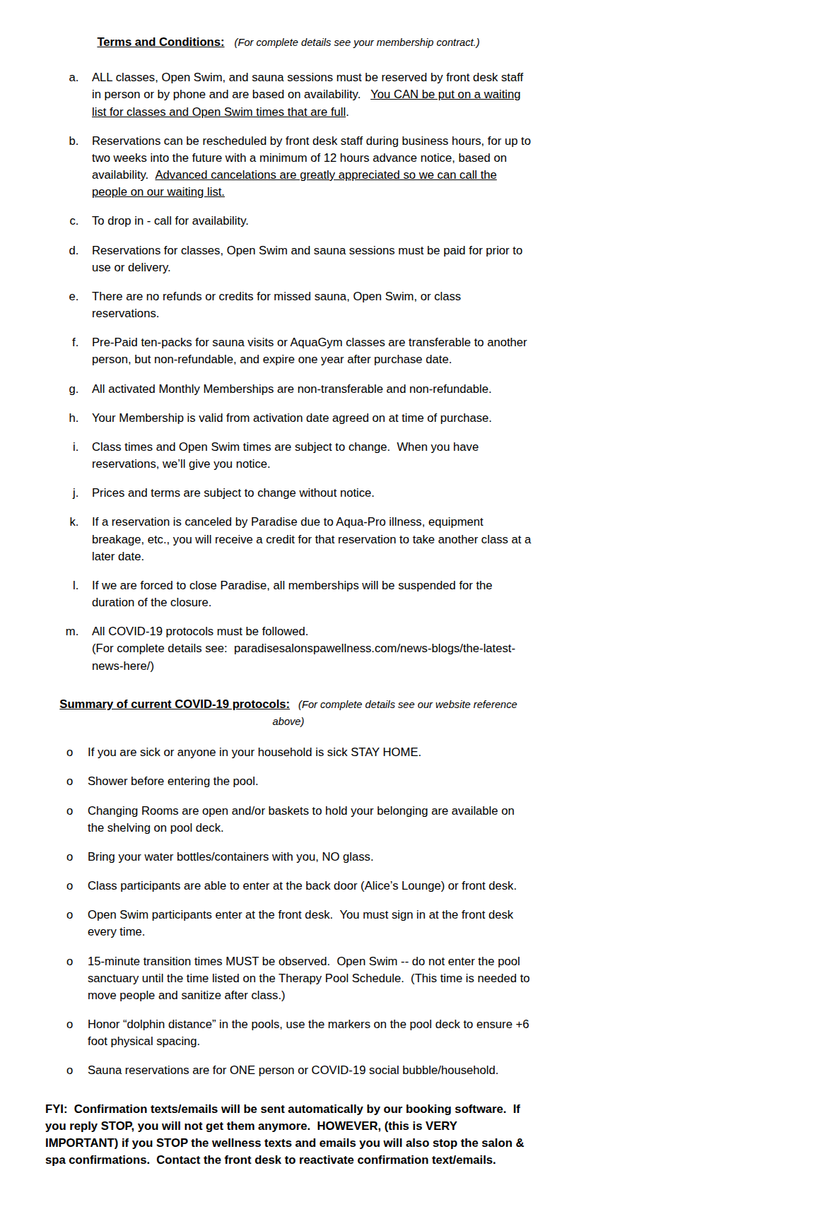Terms and Conditions:(For complete details see your membership contract.)
ALL classes, Open Swim, and sauna sessions must be reserved by front desk staff in person or by phone and are based on availability. You CAN be put on a waiting list for classes and Open Swim times that are full.
Reservations can be rescheduled by front desk staff during business hours, for up to two weeks into the future with a minimum of 12 hours advance notice, based on availability. Advanced cancelations are greatly appreciated so we can call the people on our waiting list.
To drop in - call for availability.
Reservations for classes, Open Swim and sauna sessions must be paid for prior to use or delivery.
There are no refunds or credits for missed sauna, Open Swim, or class reservations.
Pre-Paid ten-packs for sauna visits or AquaGym classes are transferable to another person, but non-refundable, and expire one year after purchase date.
All activated Monthly Memberships are non-transferable and non-refundable.
Your Membership is valid from activation date agreed on at time of purchase.
Class times and Open Swim times are subject to change. When you have reservations, we’ll give you notice.
Prices and terms are subject to change without notice.
If a reservation is canceled by Paradise due to Aqua-Pro illness, equipment breakage, etc., you will receive a credit for that reservation to take another class at a later date.
If we are forced to close Paradise, all memberships will be suspended for the duration of the closure.
All COVID-19 protocols must be followed.
(For complete details see: paradisesalonspawellness.com/news-blogs/the-latest-news-here/)
Summary of current COVID-19 protocols:(For complete details see our website reference above)
If you are sick or anyone in your household is sick STAY HOME.
Shower before entering the pool.
Changing Rooms are open and/or baskets to hold your belonging are available on the shelving on pool deck.
Bring your water bottles/containers with you, NO glass.
Class participants are able to enter at the back door (Alice’s Lounge) or front desk.
Open Swim participants enter at the front desk. You must sign in at the front desk every time.
15-minute transition times MUST be observed. Open Swim -- do not enter the pool sanctuary until the time listed on the Therapy Pool Schedule. (This time is needed to move people and sanitize after class.)
Honor “dolphin distance” in the pools, use the markers on the pool deck to ensure +6 foot physical spacing.
Sauna reservations are for ONE person or COVID-19 social bubble/household.
FYI: Confirmation texts/emails will be sent automatically by our booking software. If you reply STOP, you will not get them anymore. HOWEVER, (this is VERY IMPORTANT) if you STOP the wellness texts and emails you will also stop the salon & spa confirmations. Contact the front desk to reactivate confirmation text/emails.